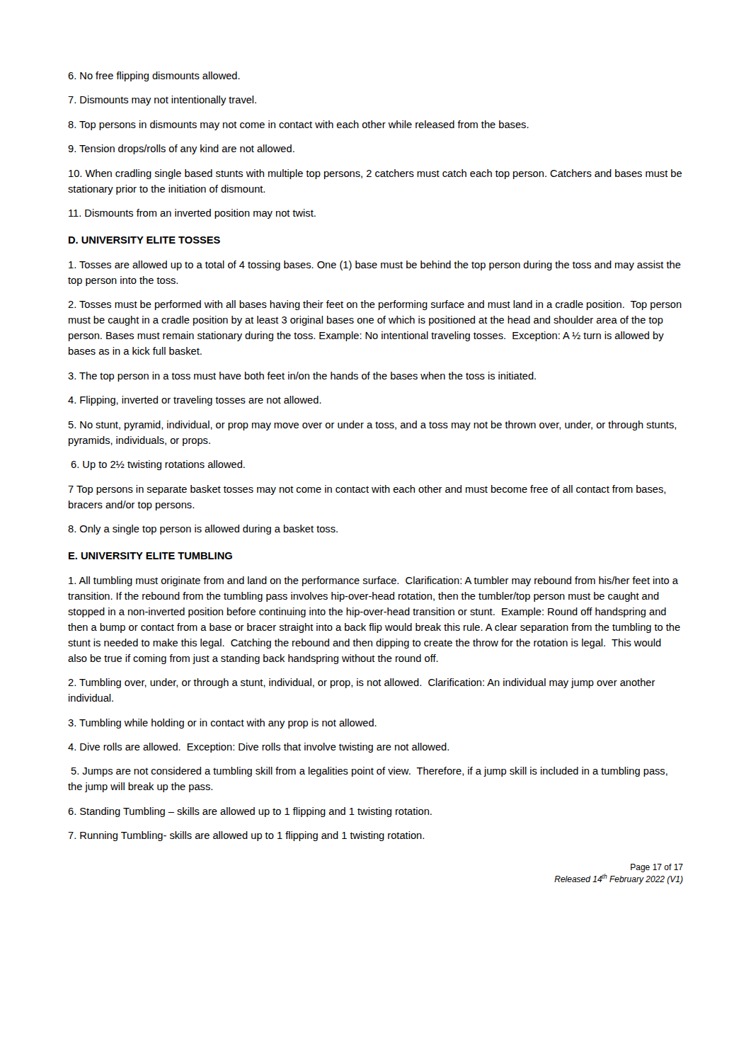6. No free flipping dismounts allowed.
7. Dismounts may not intentionally travel.
8. Top persons in dismounts may not come in contact with each other while released from the bases.
9. Tension drops/rolls of any kind are not allowed.
10. When cradling single based stunts with multiple top persons, 2 catchers must catch each top person. Catchers and bases must be stationary prior to the initiation of dismount.
11. Dismounts from an inverted position may not twist.
D. UNIVERSITY ELITE TOSSES
1. Tosses are allowed up to a total of 4 tossing bases. One (1) base must be behind the top person during the toss and may assist the top person into the toss.
2. Tosses must be performed with all bases having their feet on the performing surface and must land in a cradle position. Top person must be caught in a cradle position by at least 3 original bases one of which is positioned at the head and shoulder area of the top person. Bases must remain stationary during the toss. Example: No intentional traveling tosses. Exception: A ½ turn is allowed by bases as in a kick full basket.
3. The top person in a toss must have both feet in/on the hands of the bases when the toss is initiated.
4. Flipping, inverted or traveling tosses are not allowed.
5. No stunt, pyramid, individual, or prop may move over or under a toss, and a toss may not be thrown over, under, or through stunts, pyramids, individuals, or props.
6. Up to 2½ twisting rotations allowed.
7 Top persons in separate basket tosses may not come in contact with each other and must become free of all contact from bases, bracers and/or top persons.
8. Only a single top person is allowed during a basket toss.
E. UNIVERSITY ELITE TUMBLING
1. All tumbling must originate from and land on the performance surface. Clarification: A tumbler may rebound from his/her feet into a transition. If the rebound from the tumbling pass involves hip-over-head rotation, then the tumbler/top person must be caught and stopped in a non-inverted position before continuing into the hip-over-head transition or stunt. Example: Round off handspring and then a bump or contact from a base or bracer straight into a back flip would break this rule. A clear separation from the tumbling to the stunt is needed to make this legal. Catching the rebound and then dipping to create the throw for the rotation is legal. This would also be true if coming from just a standing back handspring without the round off.
2. Tumbling over, under, or through a stunt, individual, or prop, is not allowed. Clarification: An individual may jump over another individual.
3. Tumbling while holding or in contact with any prop is not allowed.
4. Dive rolls are allowed. Exception: Dive rolls that involve twisting are not allowed.
5. Jumps are not considered a tumbling skill from a legalities point of view. Therefore, if a jump skill is included in a tumbling pass, the jump will break up the pass.
6. Standing Tumbling – skills are allowed up to 1 flipping and 1 twisting rotation.
7. Running Tumbling- skills are allowed up to 1 flipping and 1 twisting rotation.
Page 17 of 17
Released 14th February 2022 (V1)